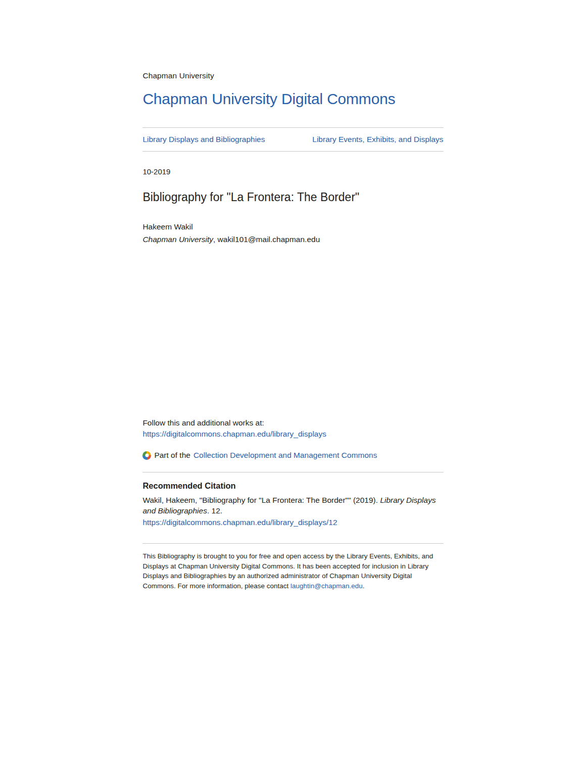Chapman University
Chapman University Digital Commons
Library Displays and Bibliographies
Library Events, Exhibits, and Displays
10-2019
Bibliography for "La Frontera: The Border"
Hakeem Wakil
Chapman University, wakil101@mail.chapman.edu
Follow this and additional works at: https://digitalcommons.chapman.edu/library_displays
Part of the Collection Development and Management Commons
Recommended Citation
Wakil, Hakeem, "Bibliography for "La Frontera: The Border"" (2019). Library Displays and Bibliographies. 12.
https://digitalcommons.chapman.edu/library_displays/12
This Bibliography is brought to you for free and open access by the Library Events, Exhibits, and Displays at Chapman University Digital Commons. It has been accepted for inclusion in Library Displays and Bibliographies by an authorized administrator of Chapman University Digital Commons. For more information, please contact laughtin@chapman.edu.